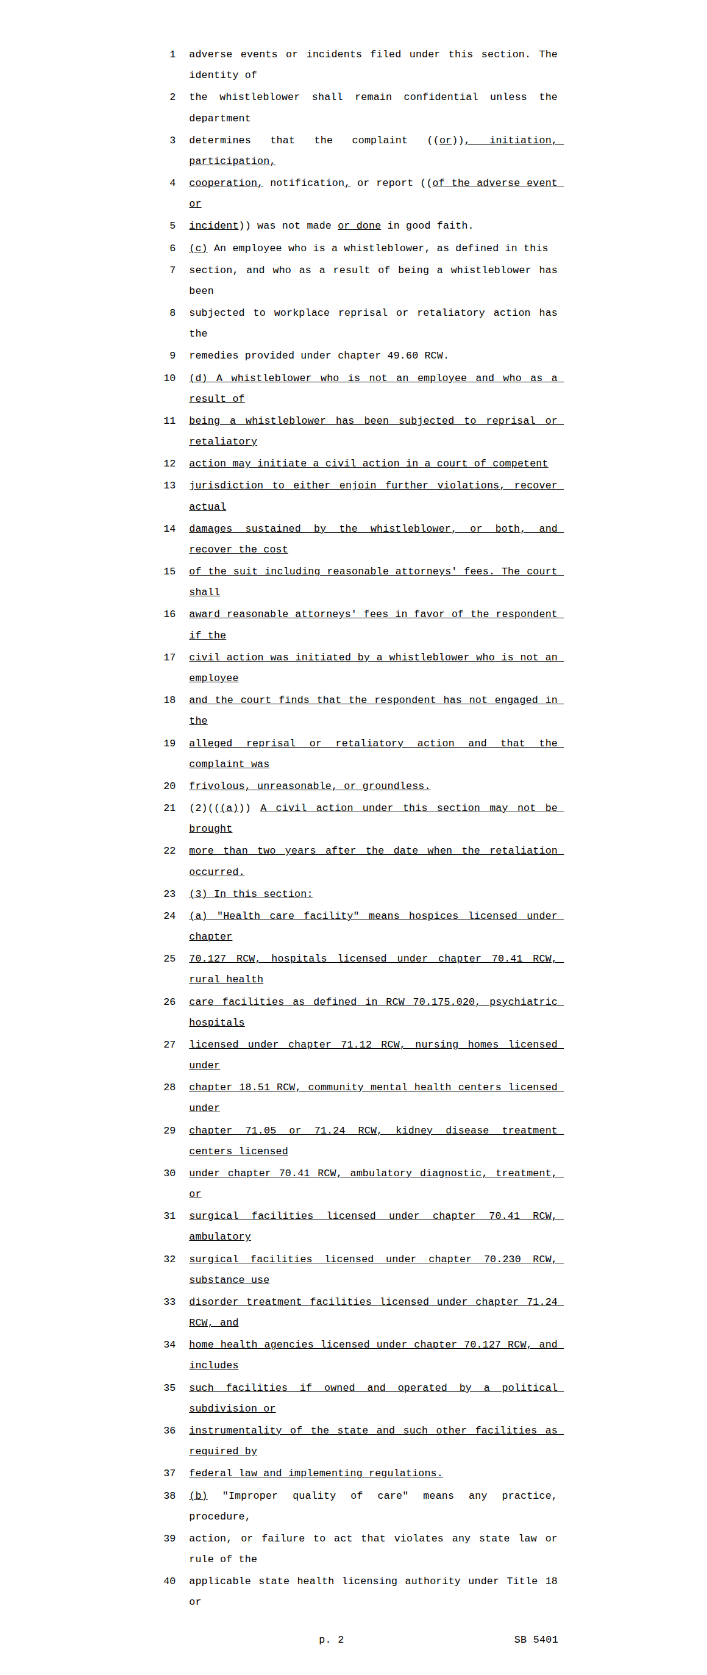| 1 | adverse events or incidents filed under this section. The identity of |
| 2 | the whistleblower shall remain confidential unless the department |
| 3 | determines that the complaint (( or )) , initiation, participation, |
| 4 | cooperation, notification , or report (( of the adverse event or |
| 5 | incident )) was not made or done in good faith. |
| 6 | (c) An employee who is a whistleblower, as defined in this |
| 7 | section, and who as a result of being a whistleblower has been |
| 8 | subjected to workplace reprisal or retaliatory action has the |
| 9 | remedies provided under chapter 49.60 RCW. |
| 10 | (d) A whistleblower who is not an employee and who as a result of |
| 11 | being a whistleblower has been subjected to reprisal or retaliatory |
| 12 | action may initiate a civil action in a court of competent |
| 13 | jurisdiction to either enjoin further violations, recover actual |
| 14 | damages sustained by the whistleblower, or both, and recover the cost |
| 15 | of the suit including reasonable attorneys' fees. The court shall |
| 16 | award reasonable attorneys' fees in favor of the respondent if the |
| 17 | civil action was initiated by a whistleblower who is not an employee |
| 18 | and the court finds that the respondent has not engaged in the |
| 19 | alleged reprisal or retaliatory action and that the complaint was |
| 20 | frivolous, unreasonable, or groundless. |
| 21 | (2)(( (a) )) A civil action under this section may not be brought |
| 22 | more than two years after the date when the retaliation occurred. |
| 23 | (3) In this section: |
| 24 | (a) "Health care facility" means hospices licensed under chapter |
| 25 | 70.127 RCW, hospitals licensed under chapter 70.41 RCW, rural health |
| 26 | care facilities as defined in RCW 70.175.020, psychiatric hospitals |
| 27 | licensed under chapter 71.12 RCW, nursing homes licensed under |
| 28 | chapter 18.51 RCW, community mental health centers licensed under |
| 29 | chapter 71.05 or 71.24 RCW, kidney disease treatment centers licensed |
| 30 | under chapter 70.41 RCW, ambulatory diagnostic, treatment, or |
| 31 | surgical facilities licensed under chapter 70.41 RCW, ambulatory |
| 32 | surgical facilities licensed under chapter 70.230 RCW, substance use |
| 33 | disorder treatment facilities licensed under chapter 71.24 RCW, and |
| 34 | home health agencies licensed under chapter 70.127 RCW, and includes |
| 35 | such facilities if owned and operated by a political subdivision or |
| 36 | instrumentality of the state and such other facilities as required by |
| 37 | federal law and implementing regulations. |
| 38 | (b) "Improper quality of care" means any practice, procedure, |
| 39 | action, or failure to act that violates any state law or rule of the |
| 40 | applicable state health licensing authority under Title 18 or |
p. 2 SB 5401